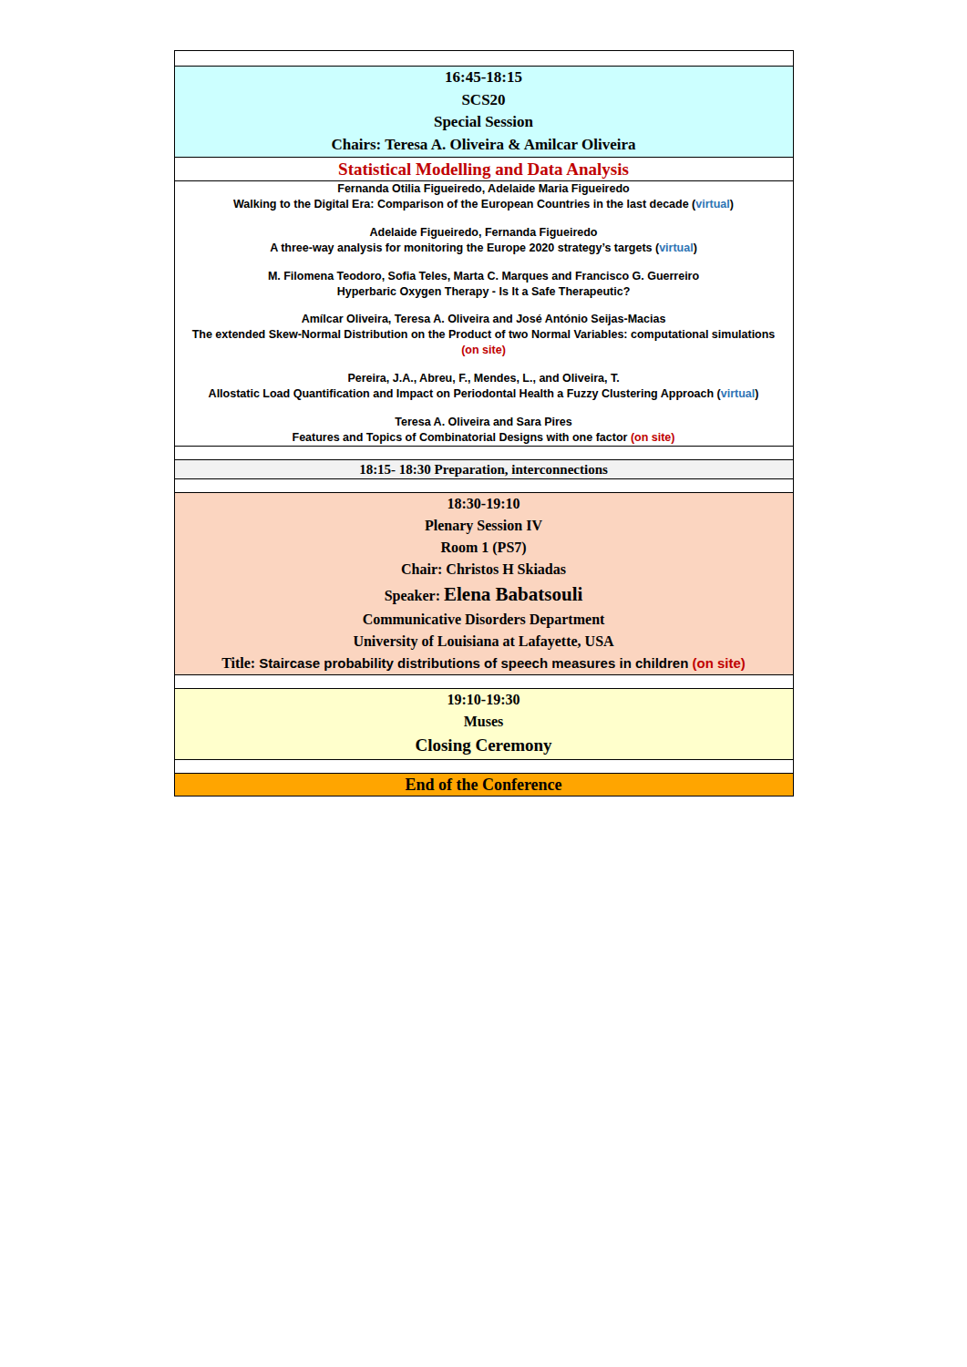| 16:45-18:15 SCS20 Special Session Chairs: Teresa A. Oliveira & Amilcar Oliveira |
| Statistical Modelling and Data Analysis |
| Fernanda Otilia Figueiredo, Adelaide Maria Figueiredo Walking to the Digital Era: Comparison of the European Countries in the last decade ( virtual ) Adelaide Figueiredo, Fernanda Figueiredo A three-way analysis for monitoring the Europe 2020 strategy’s targets ( virtual ) M. Filomena Teodoro, Sofia Teles, Marta C. Marques and Francisco G. Guerreiro Hyperbaric Oxygen Therapy - Is It a Safe Therapeutic? Amílcar Oliveira, Teresa A. Oliveira and José António Seijas-Macias The extended Skew-Normal Distribution on the Product of two Normal Variables: computational simulations (on site) Pereira, J.A., Abreu, F., Mendes, L., and Oliveira, T. Allostatic Load Quantification and Impact on Periodontal Health a Fuzzy Clustering Approach ( virtual ) Teresa A. Oliveira and Sara Pires Features and Topics of Combinatorial Designs with one factor (on site) |
| 18:15- 18:30 Preparation, interconnections |
| 18:30-19:10 Plenary Session IV Room 1 (PS7) Chair: Christos H Skiadas Speaker: Elena Babatsouli Communicative Disorders Department University of Louisiana at Lafayette, USA Title: Staircase probability distributions of speech measures in children (on site) |
| 19:10-19:30 Muses Closing Ceremony |
| End of the Conference |